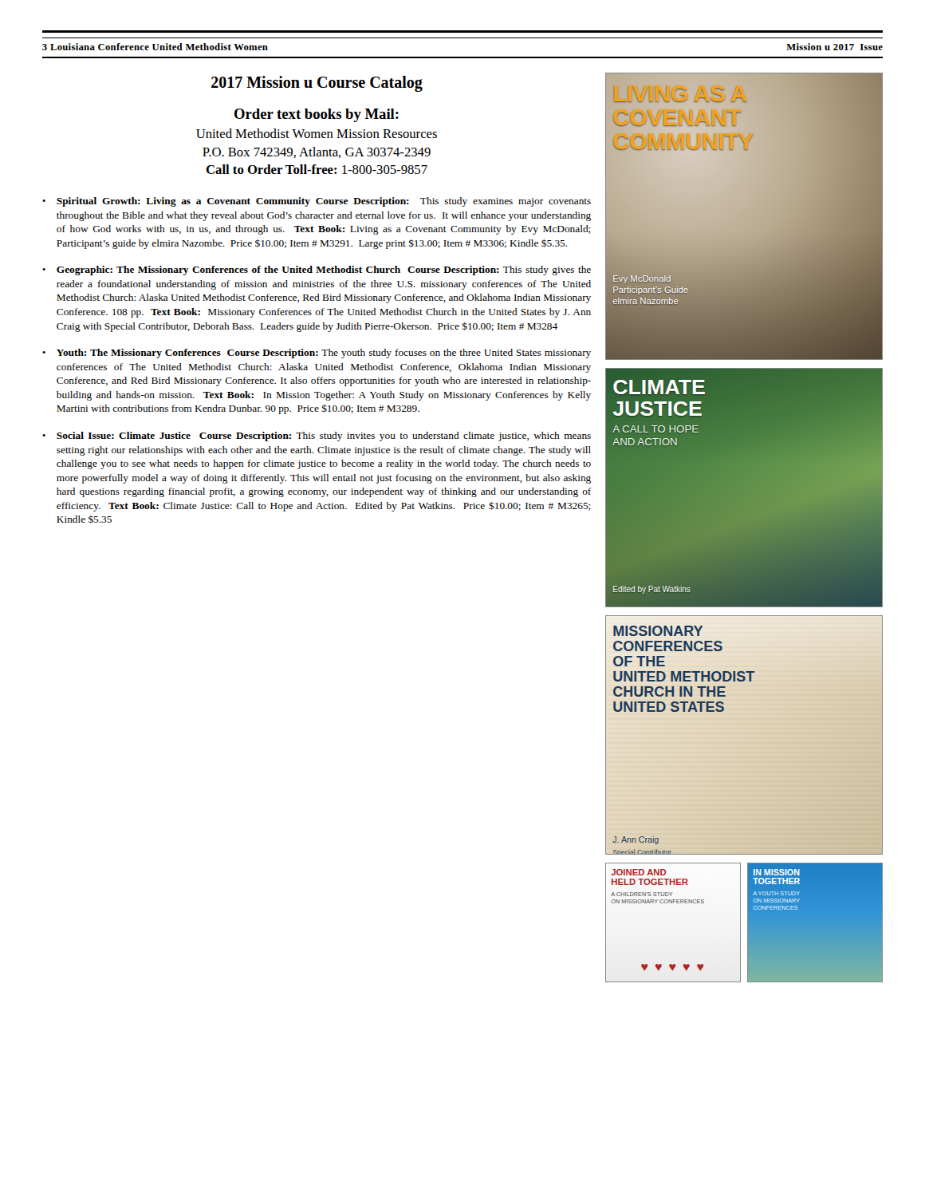3 Louisiana Conference United Methodist Women
Mission u 2017 Issue
2017 Mission u Course Catalog
Order text books by Mail:
United Methodist Women Mission Resources
P.O. Box 742349, Atlanta, GA 30374-2349
Call to Order Toll-free: 1-800-305-9857
Spiritual Growth: Living as a Covenant Community Course Description: This study examines major covenants throughout the Bible and what they reveal about God’s character and eternal love for us. It will enhance your understanding of how God works with us, in us, and through us. Text Book: Living as a Covenant Community by Evy McDonald; Participant’s guide by elmira Nazombe. Price $10.00; Item # M3291. Large print $13.00; Item # M3306; Kindle $5.35.
Geographic: The Missionary Conferences of the United Methodist Church Course Description: This study gives the reader a foundational understanding of mission and ministries of the three U.S. missionary conferences of The United Methodist Church: Alaska United Methodist Conference, Red Bird Missionary Conference, and Oklahoma Indian Missionary Conference. 108 pp. Text Book: Missionary Conferences of The United Methodist Church in the United States by J. Ann Craig with Special Contributor, Deborah Bass. Leaders guide by Judith Pierre-Okerson. Price $10.00; Item # M3284
Youth: The Missionary Conferences Course Description: The youth study focuses on the three United States missionary conferences of The United Methodist Church: Alaska United Methodist Conference, Oklahoma Indian Missionary Conference, and Red Bird Missionary Conference. It also offers opportunities for youth who are interested in relationship-building and hands-on mission. Text Book: In Mission Together: A Youth Study on Missionary Conferences by Kelly Martini with contributions from Kendra Dunbar. 90 pp. Price $10.00; Item # M3289.
Social Issue: Climate Justice Course Description: This study invites you to understand climate justice, which means setting right our relationships with each other and the earth. Climate injustice is the result of climate change. The study will challenge you to see what needs to happen for climate justice to become a reality in the world today. The church needs to more powerfully model a way of doing it differently. This will entail not just focusing on the environment, but also asking hard questions regarding financial profit, a growing economy, our independent way of thinking and our understanding of efficiency. Text Book: Climate Justice: Call to Hope and Action. Edited by Pat Watkins. Price $10.00; Item # M3265; Kindle $5.35
Living as a
Covenant
Community
Evy McDonald
Participant’s Guide
elmira Nazombe
Climate
Justice
A Call to Hope
and Action
Edited by Pat Watkins
Missionary
Conferences
of the
United Methodist
Church in the
United States
J. Ann Craig
Special Contributor
Deborah R. Bass
Joined and
Held Together
A Children’s Study
on Missionary Conferences
♥ ♥ ♥ ♥ ♥
In Mission
Together
A Youth Study
on Missionary
Conferences